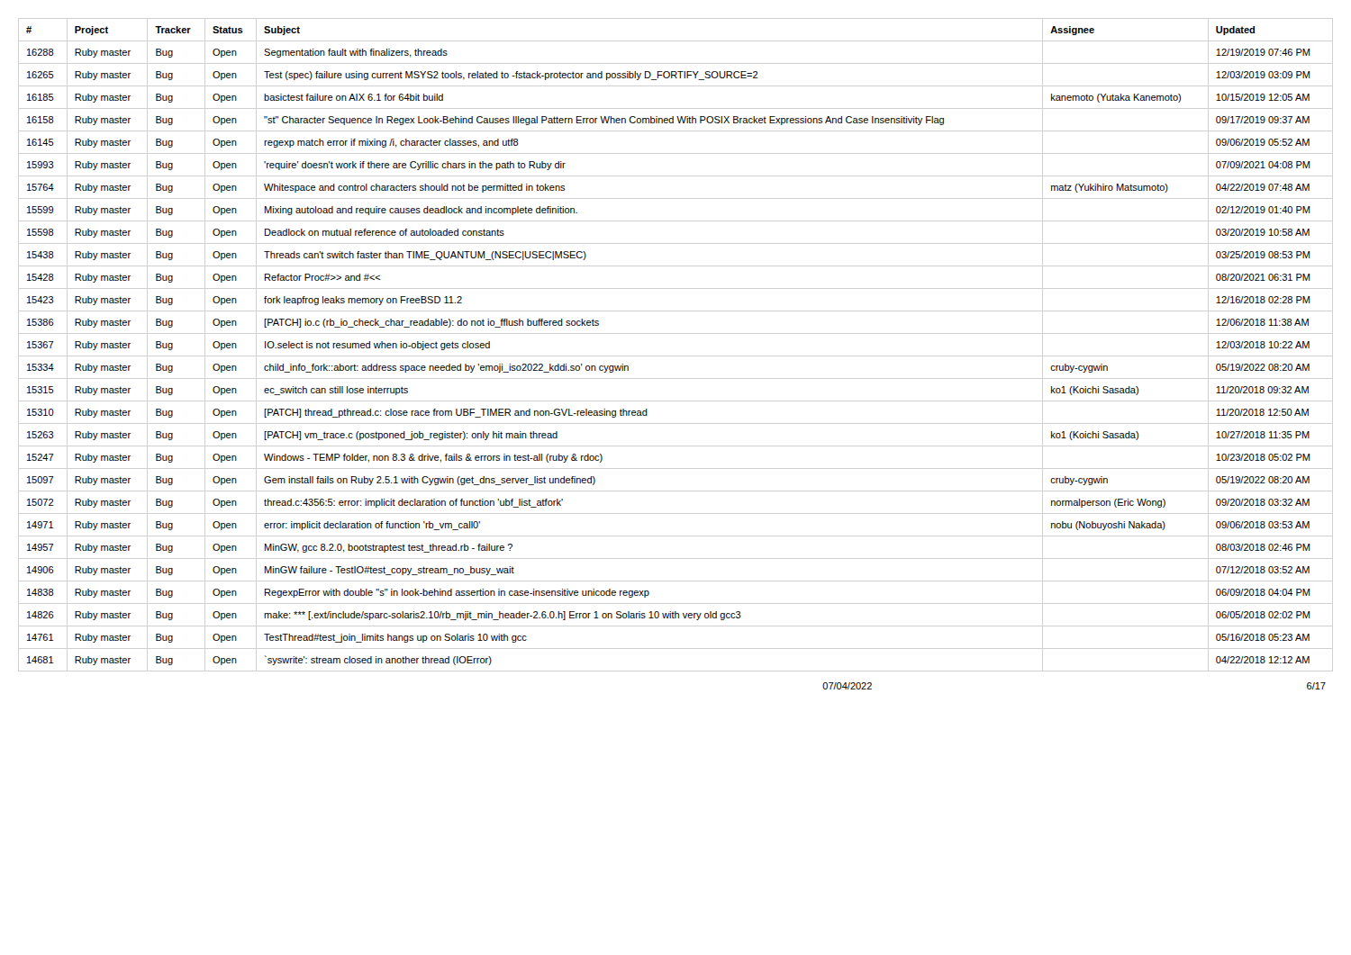| # | Project | Tracker | Status | Subject | Assignee | Updated |
| --- | --- | --- | --- | --- | --- | --- |
| 16288 | Ruby master | Bug | Open | Segmentation fault with finalizers, threads | | 12/19/2019 07:46 PM |
| 16265 | Ruby master | Bug | Open | Test (spec) failure using current MSYS2 tools, related to -fstack-protector and possibly D_FORTIFY_SOURCE=2 | | 12/03/2019 03:09 PM |
| 16185 | Ruby master | Bug | Open | basictest failure on AIX 6.1 for 64bit build | kanemoto (Yutaka Kanemoto) | 10/15/2019 12:05 AM |
| 16158 | Ruby master | Bug | Open | "st" Character Sequence In Regex Look-Behind Causes Illegal Pattern Error When Combined With POSIX Bracket Expressions And Case Insensitivity Flag | | 09/17/2019 09:37 AM |
| 16145 | Ruby master | Bug | Open | regexp match error if mixing /i, character classes, and utf8 | | 09/06/2019 05:52 AM |
| 15993 | Ruby master | Bug | Open | 'require' doesn't work if there are Cyrillic chars in the path to Ruby dir | | 07/09/2021 04:08 PM |
| 15764 | Ruby master | Bug | Open | Whitespace and control characters should not be permitted in tokens | matz (Yukihiro Matsumoto) | 04/22/2019 07:48 AM |
| 15599 | Ruby master | Bug | Open | Mixing autoload and require causes deadlock and incomplete definition. | | 02/12/2019 01:40 PM |
| 15598 | Ruby master | Bug | Open | Deadlock on mutual reference of autoloaded constants | | 03/20/2019 10:58 AM |
| 15438 | Ruby master | Bug | Open | Threads can't switch faster than TIME_QUANTUM_(NSEC/USEC/MSEC) | | 03/25/2019 08:53 PM |
| 15428 | Ruby master | Bug | Open | Refactor Proc#>> and #<< | | 08/20/2021 06:31 PM |
| 15423 | Ruby master | Bug | Open | fork leapfrog leaks memory on FreeBSD 11.2 | | 12/16/2018 02:28 PM |
| 15386 | Ruby master | Bug | Open | [PATCH] io.c (rb_io_check_char_readable): do not io_fflush buffered sockets | | 12/06/2018 11:38 AM |
| 15367 | Ruby master | Bug | Open | IO.select is not resumed when io-object gets closed | | 12/03/2018 10:22 AM |
| 15334 | Ruby master | Bug | Open | child_info_fork::abort: address space needed by 'emoji_iso2022_kddi.so' on cygwin | cruby-cygwin | 05/19/2022 08:20 AM |
| 15315 | Ruby master | Bug | Open | ec_switch can still lose interrupts | ko1 (Koichi Sasada) | 11/20/2018 09:32 AM |
| 15310 | Ruby master | Bug | Open | [PATCH] thread_pthread.c: close race from UBF_TIMER and non-GVL-releasing thread | | 11/20/2018 12:50 AM |
| 15263 | Ruby master | Bug | Open | [PATCH] vm_trace.c (postponed_job_register): only hit main thread | ko1 (Koichi Sasada) | 10/27/2018 11:35 PM |
| 15247 | Ruby master | Bug | Open | Windows - TEMP folder, non 8.3 & drive, fails & errors in test-all (ruby & rdoc) | | 10/23/2018 05:02 PM |
| 15097 | Ruby master | Bug | Open | Gem install fails on Ruby 2.5.1 with Cygwin (get_dns_server_list undefined) | cruby-cygwin | 05/19/2022 08:20 AM |
| 15072 | Ruby master | Bug | Open | thread.c:4356:5: error: implicit declaration of function 'ubf_list_atfork' | normalperson (Eric Wong) | 09/20/2018 03:32 AM |
| 14971 | Ruby master | Bug | Open | error: implicit declaration of function 'rb_vm_call0' | nobu (Nobuyoshi Nakada) | 09/06/2018 03:53 AM |
| 14957 | Ruby master | Bug | Open | MinGW, gcc 8.2.0, bootstraptest test_thread.rb - failure ? | | 08/03/2018 02:46 PM |
| 14906 | Ruby master | Bug | Open | MinGW failure - TestIO#test_copy_stream_no_busy_wait | | 07/12/2018 03:52 AM |
| 14838 | Ruby master | Bug | Open | RegexpError with double "s" in look-behind assertion in case-insensitive unicode regexp | | 06/09/2018 04:04 PM |
| 14826 | Ruby master | Bug | Open | make: *** [.ext/include/sparc-solaris2.10/rb_mjit_min_header-2.6.0.h] Error 1 on Solaris 10 with very old gcc3 | | 06/05/2018 02:02 PM |
| 14761 | Ruby master | Bug | Open | TestThread#test_join_limits hangs up on Solaris 10 with gcc | | 05/16/2018 05:23 AM |
| 14681 | Ruby master | Bug | Open | `syswrite': stream closed in another thread (IOError) | | 04/22/2018 12:12 AM |
| 07/04/2022 | 6/17 |